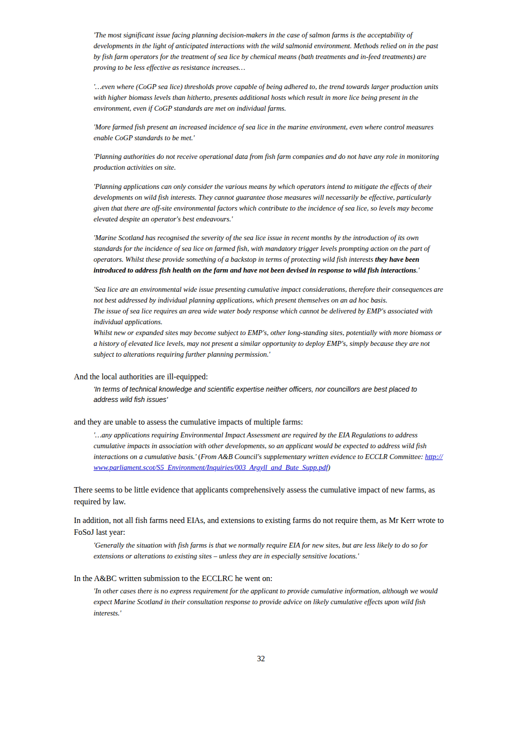'The most significant issue facing planning decision-makers in the case of salmon farms is the acceptability of developments in the light of anticipated interactions with the wild salmonid environment. Methods relied on in the past by fish farm operators for the treatment of sea lice by chemical means (bath treatments and in-feed treatments) are proving to be less effective as resistance increases…
'…even where (CoGP sea lice) thresholds prove capable of being adhered to, the trend towards larger production units with higher biomass levels than hitherto, presents additional hosts which result in more lice being present in the environment, even if CoGP standards are met on individual farms.
'More farmed fish present an increased incidence of sea lice in the marine environment, even where control measures enable CoGP standards to be met.'
'Planning authorities do not receive operational data from fish farm companies and do not have any role in monitoring production activities on site.
'Planning applications can only consider the various means by which operators intend to mitigate the effects of their developments on wild fish interests. They cannot guarantee those measures will necessarily be effective, particularly given that there are off-site environmental factors which contribute to the incidence of sea lice, so levels may become elevated despite an operator's best endeavours.'
'Marine Scotland has recognised the severity of the sea lice issue in recent months by the introduction of its own standards for the incidence of sea lice on farmed fish, with mandatory trigger levels prompting action on the part of operators. Whilst these provide something of a backstop in terms of protecting wild fish interests they have been introduced to address fish health on the farm and have not been devised in response to wild fish interactions.'
'Sea lice are an environmental wide issue presenting cumulative impact considerations, therefore their consequences are not best addressed by individual planning applications, which present themselves on an ad hoc basis.
The issue of sea lice requires an area wide water body response which cannot be delivered by EMP's associated with individual applications.
Whilst new or expanded sites may become subject to EMP's, other long-standing sites, potentially with more biomass or a history of elevated lice levels, may not present a similar opportunity to deploy EMP's, simply because they are not subject to alterations requiring further planning permission.'
And the local authorities are ill-equipped:
'In terms of technical knowledge and scientific expertise neither officers, nor councillors are best placed to address wild fish issues'
and they are unable to assess the cumulative impacts of multiple farms:
'…any applications requiring Environmental Impact Assessment are required by the EIA Regulations to address cumulative impacts in association with other developments, so an applicant would be expected to address wild fish interactions on a cumulative basis.' (From A&B Council's supplementary written evidence to ECCLR Committee: http://www.parliament.scot/S5_Environment/Inquiries/003_Argyll_and_Bute_Supp.pdf)
There seems to be little evidence that applicants comprehensively assess the cumulative impact of new farms, as required by law.
In addition, not all fish farms need EIAs, and extensions to existing farms do not require them, as Mr Kerr wrote to FoSoJ last year:
'Generally the situation with fish farms is that we normally require EIA for new sites, but are less likely to do so for extensions or alterations to existing sites – unless they are in especially sensitive locations.'
In the A&BC written submission to the ECCLRC he went on:
'In other cases there is no express requirement for the applicant to provide cumulative information, although we would expect Marine Scotland in their consultation response to provide advice on likely cumulative effects upon wild fish interests.'
32